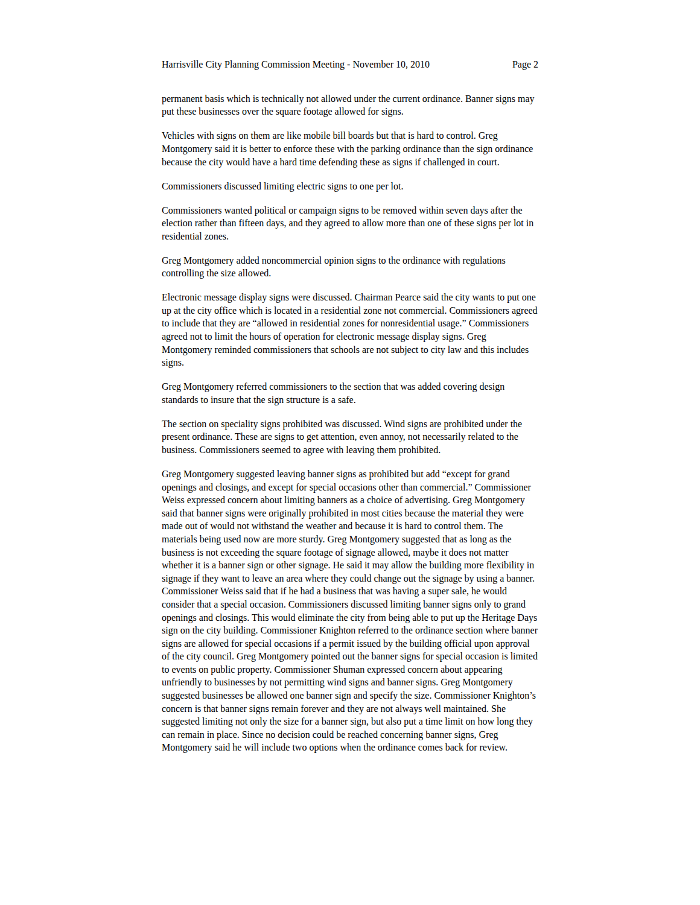Harrisville City Planning Commission Meeting - November 10, 2010 Page 2
permanent basis which is technically not allowed under the current ordinance. Banner signs may put these businesses over the square footage allowed for signs.
Vehicles with signs on them are like mobile bill boards but that is hard to control. Greg Montgomery said it is better to enforce these with the parking ordinance than the sign ordinance because the city would have a hard time defending these as signs if challenged in court.
Commissioners discussed limiting electric signs to one per lot.
Commissioners wanted political or campaign signs to be removed within seven days after the election rather than fifteen days, and they agreed to allow more than one of these signs per lot in residential zones.
Greg Montgomery added noncommercial opinion signs to the ordinance with regulations controlling the size allowed.
Electronic message display signs were discussed. Chairman Pearce said the city wants to put one up at the city office which is located in a residential zone not commercial. Commissioners agreed to include that they are “allowed in residential zones for nonresidential usage.” Commissioners agreed not to limit the hours of operation for electronic message display signs. Greg Montgomery reminded commissioners that schools are not subject to city law and this includes signs.
Greg Montgomery referred commissioners to the section that was added covering design standards to insure that the sign structure is a safe.
The section on speciality signs prohibited was discussed. Wind signs are prohibited under the present ordinance. These are signs to get attention, even annoy, not necessarily related to the business. Commissioners seemed to agree with leaving them prohibited.
Greg Montgomery suggested leaving banner signs as prohibited but add “except for grand openings and closings, and except for special occasions other than commercial.” Commissioner Weiss expressed concern about limiting banners as a choice of advertising. Greg Montgomery said that banner signs were originally prohibited in most cities because the material they were made out of would not withstand the weather and because it is hard to control them. The materials being used now are more sturdy. Greg Montgomery suggested that as long as the business is not exceeding the square footage of signage allowed, maybe it does not matter whether it is a banner sign or other signage. He said it may allow the building more flexibility in signage if they want to leave an area where they could change out the signage by using a banner. Commissioner Weiss said that if he had a business that was having a super sale, he would consider that a special occasion. Commissioners discussed limiting banner signs only to grand openings and closings. This would eliminate the city from being able to put up the Heritage Days sign on the city building. Commissioner Knighton referred to the ordinance section where banner signs are allowed for special occasions if a permit issued by the building official upon approval of the city council. Greg Montgomery pointed out the banner signs for special occasion is limited to events on public property. Commissioner Shuman expressed concern about appearing unfriendly to businesses by not permitting wind signs and banner signs. Greg Montgomery suggested businesses be allowed one banner sign and specify the size. Commissioner Knighton’s concern is that banner signs remain forever and they are not always well maintained. She suggested limiting not only the size for a banner sign, but also put a time limit on how long they can remain in place. Since no decision could be reached concerning banner signs, Greg Montgomery said he will include two options when the ordinance comes back for review.